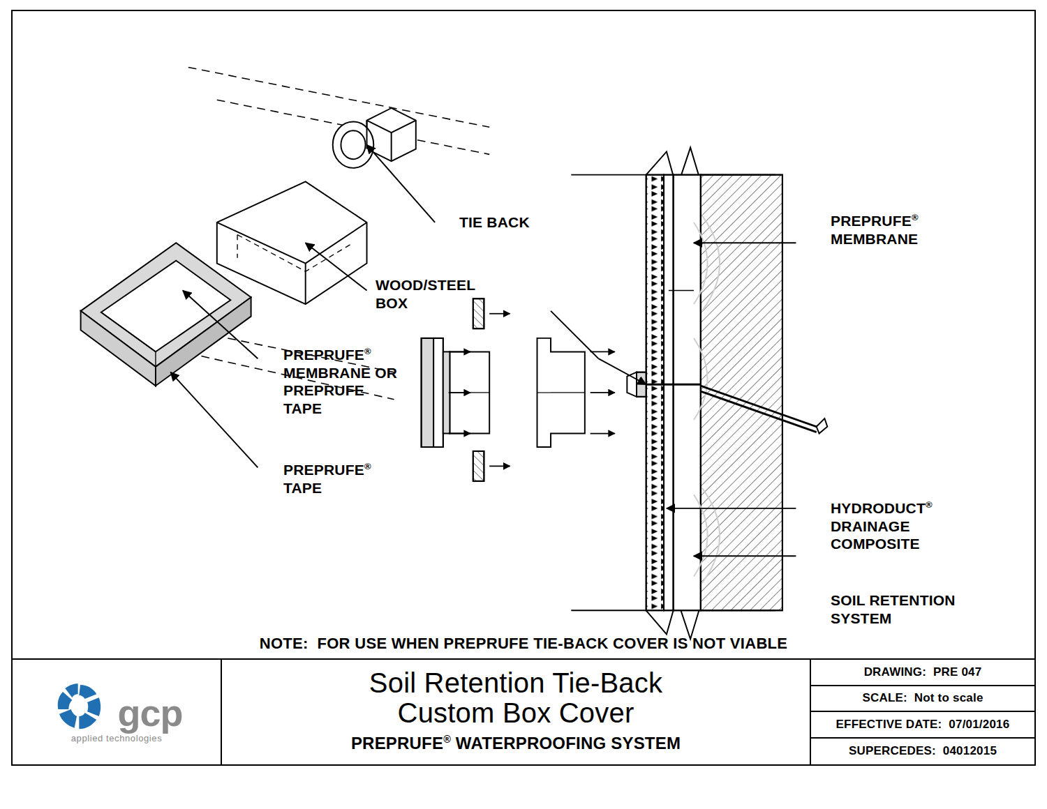TIE BACK
WOOD/STEEL
BOX
PREPRUFE®
MEMBRANE OR
PREPRUFE
TAPE
PREPRUFE®
TAPE
PREPRUFE®
MEMBRANE
HYDRODUCT®
DRAINAGE
COMPOSITE
SOIL RETENTION
SYSTEM
NOTE: FOR USE WHEN PREPRUFE TIE-BACK COVER IS NOT VIABLE
gcp
applied technologies
Soil Retention Tie-Back
Custom Box Cover
PREPRUFE® WATERPROOFING SYSTEM
DRAWING: PRE 047
SCALE: Not to scale
EFFECTIVE DATE: 07/01/2016
SUPERCEDES: 04012015